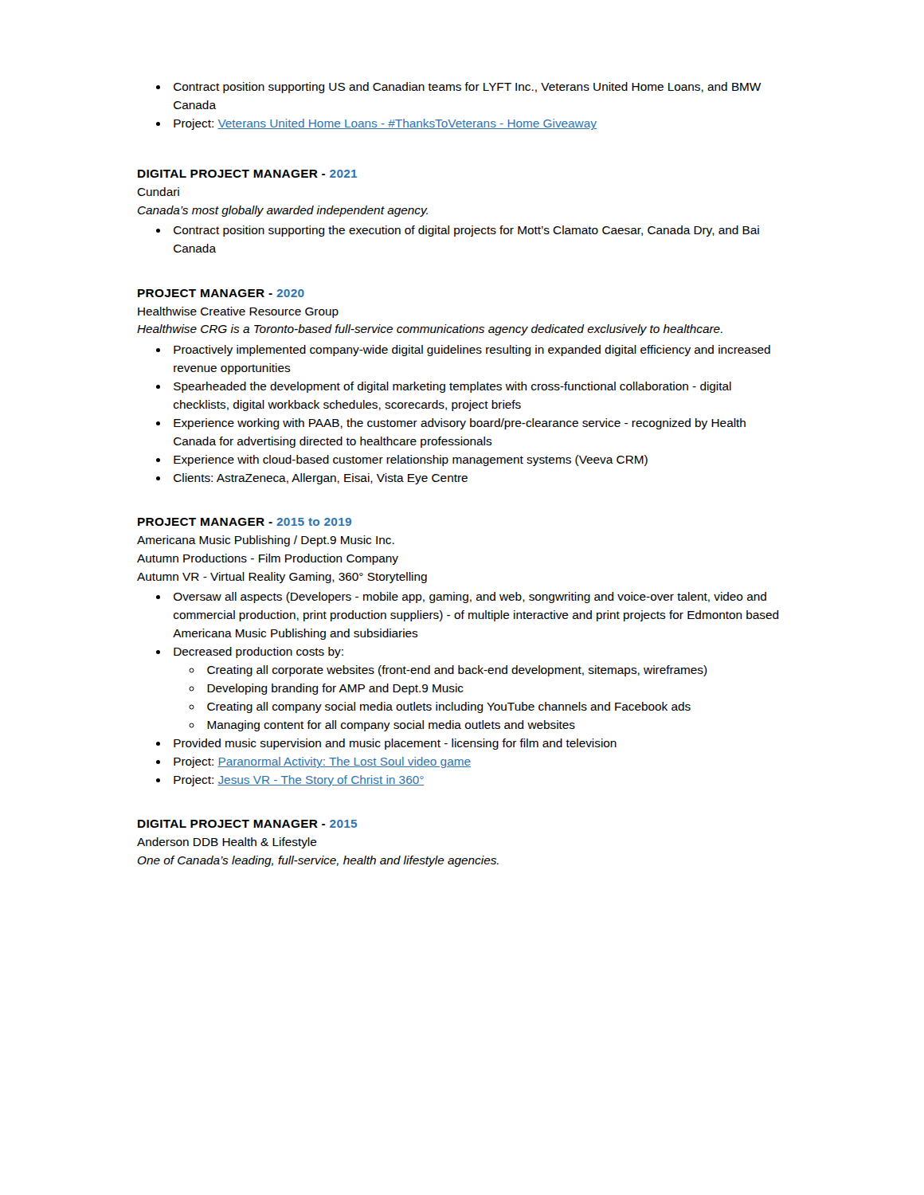Contract position supporting US and Canadian teams for LYFT Inc., Veterans United Home Loans, and BMW Canada
Project: Veterans United Home Loans - #ThanksToVeterans - Home Giveaway
DIGITAL PROJECT MANAGER - 2021
Cundari
Canada’s most globally awarded independent agency.
Contract position supporting the execution of digital projects for Mott’s Clamato Caesar, Canada Dry, and Bai Canada
PROJECT MANAGER - 2020
Healthwise Creative Resource Group
Healthwise CRG is a Toronto-based full-service communications agency dedicated exclusively to healthcare.
Proactively implemented company-wide digital guidelines resulting in expanded digital efficiency and increased revenue opportunities
Spearheaded the development of digital marketing templates with cross-functional collaboration - digital checklists, digital workback schedules, scorecards, project briefs
Experience working with PAAB, the customer advisory board/pre-clearance service - recognized by Health Canada for advertising directed to healthcare professionals
Experience with cloud-based customer relationship management systems (Veeva CRM)
Clients: AstraZeneca, Allergan, Eisai, Vista Eye Centre
PROJECT MANAGER - 2015 to 2019
Americana Music Publishing / Dept.9 Music Inc.
Autumn Productions - Film Production Company
Autumn VR - Virtual Reality Gaming, 360° Storytelling
Oversaw all aspects (Developers - mobile app, gaming, and web, songwriting and voice-over talent, video and commercial production, print production suppliers) - of multiple interactive and print projects for Edmonton based Americana Music Publishing and subsidiaries
Decreased production costs by:
Creating all corporate websites (front-end and back-end development, sitemaps, wireframes)
Developing branding for AMP and Dept.9 Music
Creating all company social media outlets including YouTube channels and Facebook ads
Managing content for all company social media outlets and websites
Provided music supervision and music placement - licensing for film and television
Project: Paranormal Activity: The Lost Soul video game
Project: Jesus VR - The Story of Christ in 360°
DIGITAL PROJECT MANAGER - 2015
Anderson DDB Health & Lifestyle
One of Canada’s leading, full-service, health and lifestyle agencies.